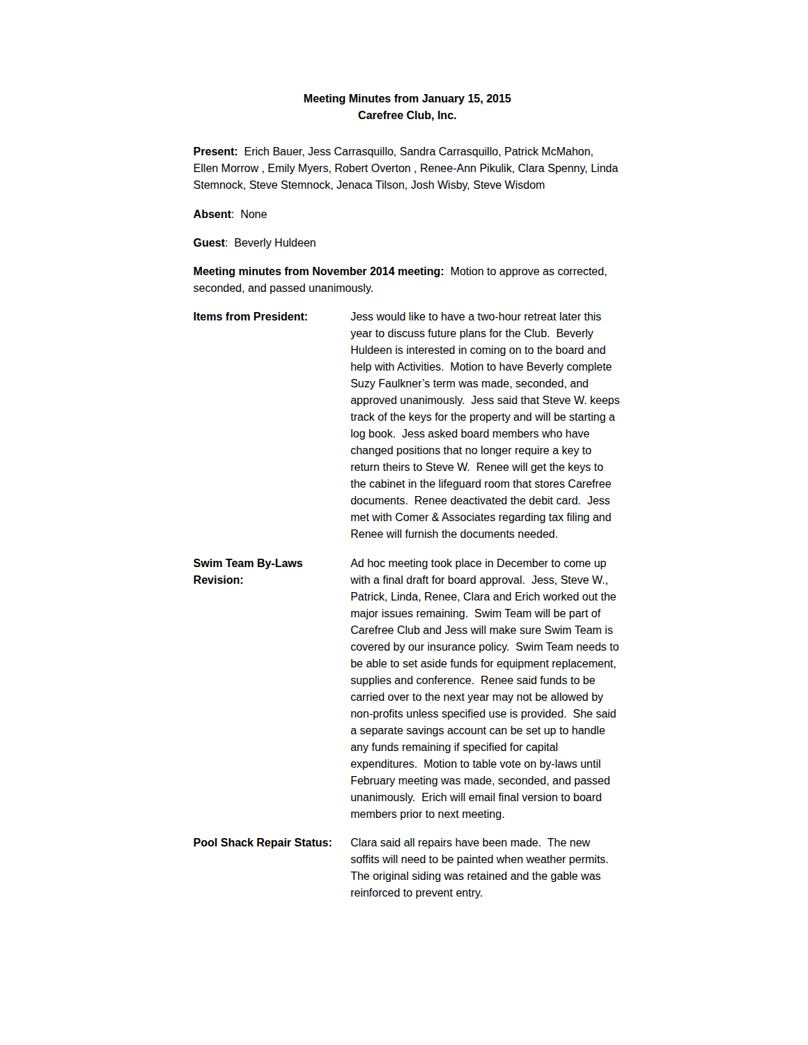Meeting Minutes from January 15, 2015
Carefree Club, Inc.
Present: Erich Bauer, Jess Carrasquillo, Sandra Carrasquillo, Patrick McMahon, Ellen Morrow , Emily Myers, Robert Overton , Renee-Ann Pikulik, Clara Spenny, Linda Stemnock, Steve Stemnock, Jenaca Tilson, Josh Wisby, Steve Wisdom
Absent: None
Guest: Beverly Huldeen
Meeting minutes from November 2014 meeting: Motion to approve as corrected, seconded, and passed unanimously.
| Items from President: | Jess would like to have a two-hour retreat later this year to discuss future plans for the Club. Beverly Huldeen is interested in coming on to the board and help with Activities. Motion to have Beverly complete Suzy Faulkner’s term was made, seconded, and approved unanimously. Jess said that Steve W. keeps track of the keys for the property and will be starting a log book. Jess asked board members who have changed positions that no longer require a key to return theirs to Steve W. Renee will get the keys to the cabinet in the lifeguard room that stores Carefree documents. Renee deactivated the debit card. Jess met with Comer & Associates regarding tax filing and Renee will furnish the documents needed. |
| Swim Team By-Laws Revision: | Ad hoc meeting took place in December to come up with a final draft for board approval. Jess, Steve W., Patrick, Linda, Renee, Clara and Erich worked out the major issues remaining. Swim Team will be part of Carefree Club and Jess will make sure Swim Team is covered by our insurance policy. Swim Team needs to be able to set aside funds for equipment replacement, supplies and conference. Renee said funds to be carried over to the next year may not be allowed by non-profits unless specified use is provided. She said a separate savings account can be set up to handle any funds remaining if specified for capital expenditures. Motion to table vote on by-laws until February meeting was made, seconded, and passed unanimously. Erich will email final version to board members prior to next meeting. |
| Pool Shack Repair Status: | Clara said all repairs have been made. The new soffits will need to be painted when weather permits. The original siding was retained and the gable was reinforced to prevent entry. |